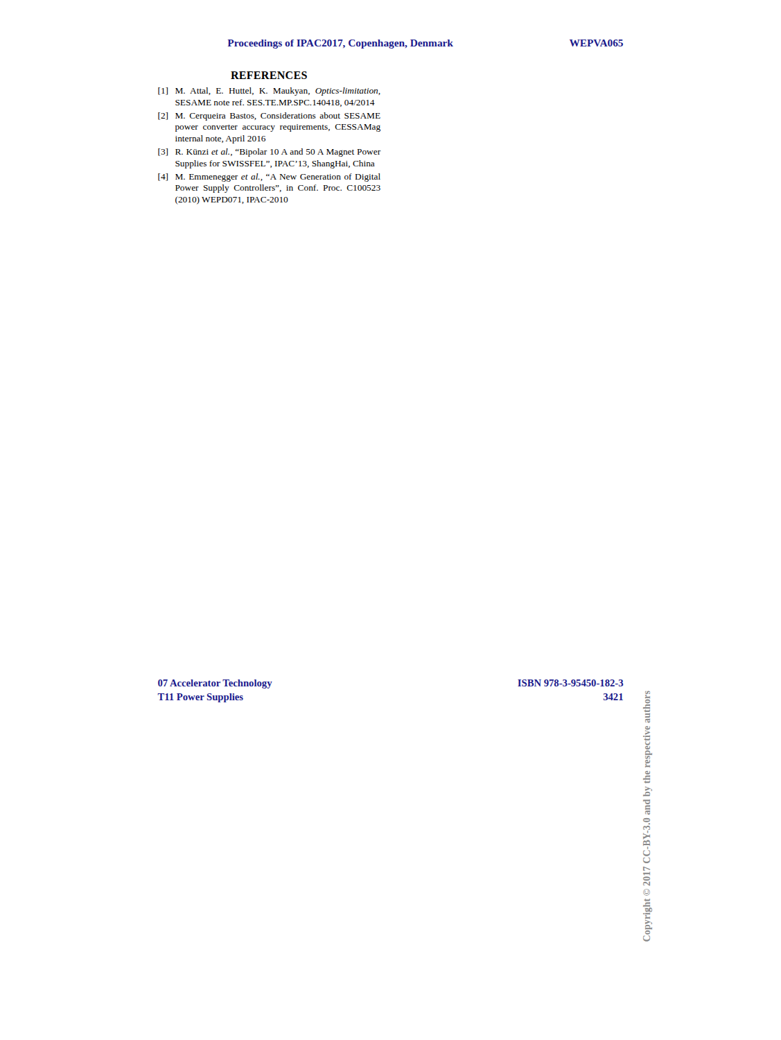Proceedings of IPAC2017, Copenhagen, Denmark
WEPVA065
REFERENCES
[1] M. Attal, E. Huttel, K. Maukyan, Optics-limitation, SESAME note ref. SES.TE.MP.SPC.140418, 04/2014
[2] M. Cerqueira Bastos, Considerations about SESAME power converter accuracy requirements, CESSAMag internal note, April 2016
[3] R. Künzi et al., “Bipolar 10 A and 50 A Magnet Power Supplies for SWISSFEL”, IPAC’13, ShangHai, China
[4] M. Emmenegger et al., “A New Generation of Digital Power Supply Controllers”, in Conf. Proc. C100523 (2010) WEPD071, IPAC-2010
Copyright © 2017 CC-BY-3.0 and by the respective authors
07 Accelerator Technology
ISBN 978-3-95450-182-3
T11 Power Supplies
3421